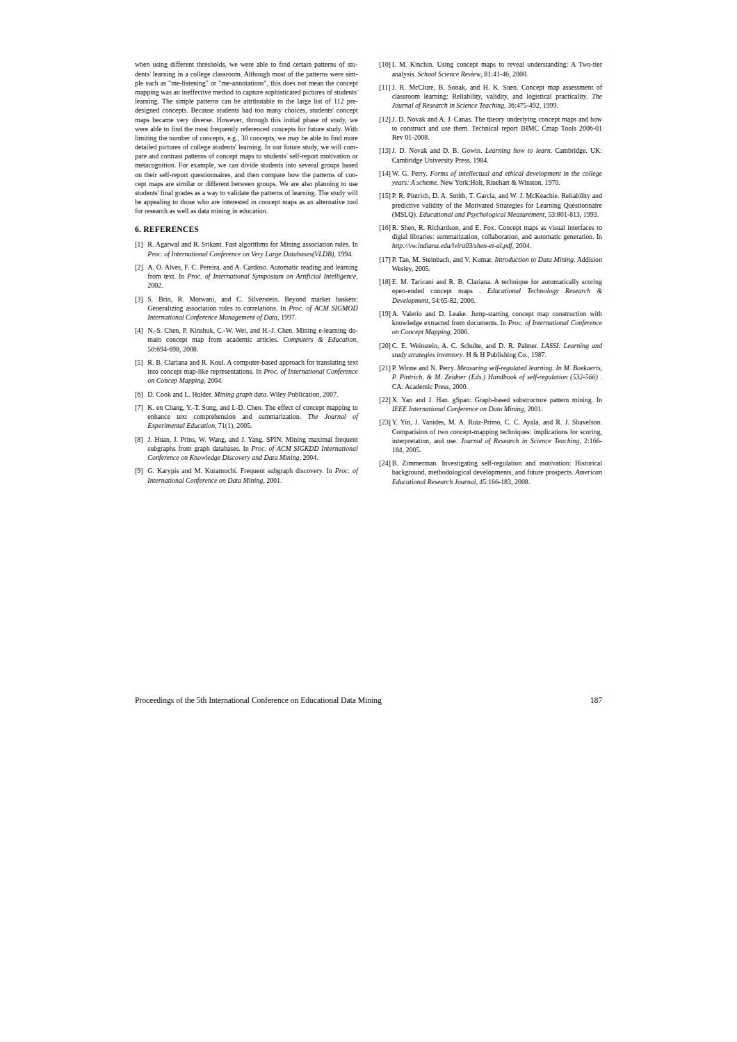when using different thresholds, we were able to find certain patterns of students' learning in a college classroom. Although most of the patterns were simple such as "me-listening" or "me-annotations", this does not mean the concept mapping was an ineffective method to capture sophisticated pictures of students' learning. The simple patterns can be attributable to the large list of 112 predesigned concepts. Because students had too many choices, students' concept maps became very diverse. However, through this initial phase of study, we were able to find the most frequently referenced concepts for future study. With limiting the number of concepts, e.g., 30 concepts, we may be able to find more detailed pictures of college students' learning. In our future study, we will compare and contrast patterns of concept maps to students' self-report motivation or metacognition. For example, we can divide students into several groups based on their self-report questionnaires, and then compare how the patterns of concept maps are similar or different between groups. We are also planning to use students' final grades as a way to validate the patterns of learning. The study will be appealing to those who are interested in concept maps as an alternative tool for research as well as data mining in education.
6. REFERENCES
R. Agarwal and R. Srikant. Fast algorithms for Mining association rules. In Proc. of International Conference on Very Large Databases(VLDB), 1994.
A. O. Alves, F. C. Pereira, and A. Cardoso. Automatic reading and learning from text. In Proc. of International Symposium on Artificial Intelligence, 2002.
S. Brin, R. Motwani, and C. Silverstein. Beyond market baskets: Generalizing association rules to correlations. In Proc. of ACM SIGMOD International Conference Management of Data, 1997.
N.-S. Chen, P. Kinshuk, C.-W. Wei, and H.-J. Chen. Mining e-learning domain concept map from academic articles. Computers & Education, 50:694-698, 2008.
R. B. Clariana and R. Koul. A computer-based approach for translating text into concept map-like representations. In Proc. of International Conference on Concep Mapping, 2004.
D. Cook and L. Holder. Mining graph data. Wiley Publication, 2007.
K. en Chang, Y.-T. Sung, and I.-D. Chen. The effect of concept mapping to enhance text comprehension and summarization. The Journal of Experimental Education, 71(1), 2005.
J. Huan, J. Prins, W. Wang, and J. Yang. SPIN: Mining maximal frequent subgraphs from graph databases. In Proc. of ACM SIGKDD International Conference on Knowledge Discovery and Data Mining, 2004.
G. Karypis and M. Kuramochi. Frequent subgraph discovery. In Proc. of International Conference on Data Mining, 2001.
I. M. Kinchin. Using concept maps to reveal understanding: A Two-tier analysis. School Science Review, 81:41-46, 2000.
J. R. McClure, B. Sonak, and H. K. Suen. Concept map assessment of classroom learning: Reliability, validity, and logistical practicality. The Journal of Research in Science Teaching, 36:475-492, 1999.
J. D. Novak and A. J. Canas. The theory underlying concept maps and how to construct and use them. Technical report IHMC Cmap Tools 2006-01 Rev 01-2008.
J. D. Novak and D. B. Gowin. Learning how to learn. Cambridge. UK: Cambridge University Press, 1984.
W. G. Perry. Forms of intellectual and ethical development in the college years: A scheme. New York:Holt, Rinehart & Winston, 1970.
P. R. Pintrich, D. A. Smith, T. Garcia, and W. J. McKeachie. Reliability and predictive validity of the Motivated Strategies for Learning Questionnaire (MSLQ). Educational and Psychological Measurement, 53:801-813, 1993.
R. Shen, R. Richardson, and E. Fox. Concept maps as visual interfaces to digial libraries: summarization, collaboration, and automatic generation. In http://vw.indiana.edu/ivira03/shen-et-al.pdf, 2004.
P. Tan, M. Steinbach, and V. Kumar. Introduction to Data Mining. Addision Wesley, 2005.
E. M. Taricani and R. B. Clariana. A technique for automatically scoring open-ended concept maps . Educational Technology Research & Development, 54:65-82, 2006.
A. Valerio and D. Leake. Jump-starting concept map construction with knowledge extracted from documents. In Proc. of International Conference on Concept Mapping, 2006.
C. E. Weinstein, A. C. Schulte, and D. R. Palmer. LASSI: Learning and study strategies inventory. H & H Publishing Co., 1987.
P. Winne and N. Perry. Measuring self-regulated learning. In M. Boekaerts, P. Pintrich, & M. Zeidner (Eds.) Handbook of self-regulation (532-566) . CA: Academic Press, 2000.
X. Yan and J. Han. gSpan: Graph-based substructure pattern mining. In IEEE International Conference on Data Mining, 2001.
Y. Yin, J. Vanides, M. A. Ruiz-Primo, C. C. Ayala, and R. J. Shavelson. Comparision of two concept-mapping techniques: implications for scoring, interpretation, and use. Journal of Research in Science Teaching, 2:166-184, 2005.
B. Zimmerman. Investigating self-regulation and motivation: Historical background, methodological developments, and future prospects. American Educational Research Journal, 45:166-183, 2008.
Proceedings of the 5th International Conference on Educational Data Mining
187